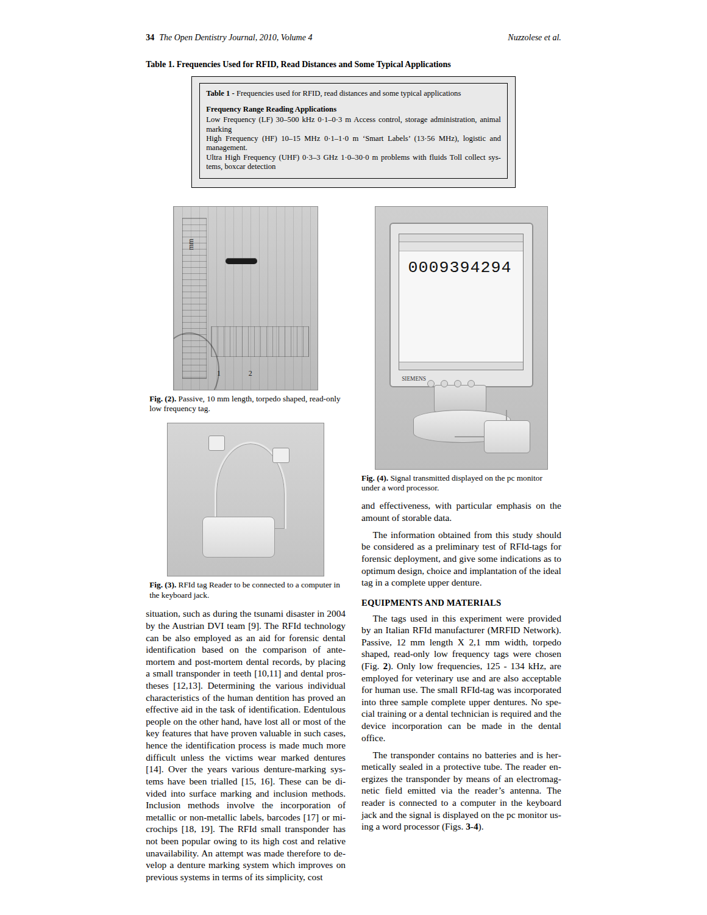34 The Open Dentistry Journal, 2010, Volume 4
Nuzzolese et al.
Table 1. Frequencies Used for RFID, Read Distances and Some Typical Applications
Table 1 - Frequencies used for RFID, read distances and some typical applications
Frequency Range Reading Applications
Low Frequency (LF) 30–500 kHz 0·1–0·3 m Access control, storage administration, animal marking
High Frequency (HF) 10–15 MHz 0·1–1·0 m ‘Smart Labels’ (13·56 MHz), logistic and management.
Ultra High Frequency (UHF) 0·3–3 GHz 1·0–30·0 m problems with fluids Toll collect systems, boxcar detection
mm
1
2
Fig. (2). Passive, 10 mm length, torpedo shaped, read-only low frequency tag.
Fig. (3). RFId tag Reader to be connected to a computer in the keyboard jack.
situation, such as during the tsunami disaster in 2004 by the Austrian DVI team [9]. The RFId technology can be also employed as an aid for forensic dental identification based on the comparison of ante-mortem and post-mortem dental records, by placing a small transponder in teeth [10,11] and dental prostheses [12,13]. Determining the various individual characteristics of the human dentition has proved an effective aid in the task of identification. Edentulous people on the other hand, have lost all or most of the key features that have proven valuable in such cases, hence the identification process is made much more difficult unless the victims wear marked dentures [14]. Over the years various denture-marking systems have been trialled [15, 16]. These can be divided into surface marking and inclusion methods. Inclusion methods involve the incorporation of metallic or non-metallic labels, barcodes [17] or microchips [18, 19]. The RFId small transponder has not been popular owing to its high cost and relative unavailability. An attempt was made therefore to develop a denture marking system which improves on previous systems in terms of its simplicity, cost
0009394294
SIEMENS
Fig. (4). Signal transmitted displayed on the pc monitor under a word processor.
and effectiveness, with particular emphasis on the amount of storable data.
The information obtained from this study should be considered as a preliminary test of RFId-tags for forensic deployment, and give some indications as to optimum design, choice and implantation of the ideal tag in a complete upper denture.
Equipments and Materials
The tags used in this experiment were provided by an Italian RFId manufacturer (MRFID Network). Passive, 12 mm length X 2,1 mm width, torpedo shaped, read-only low frequency tags were chosen (Fig. 2). Only low frequencies, 125 - 134 kHz, are employed for veterinary use and are also acceptable for human use. The small RFId-tag was incorporated into three sample complete upper dentures. No special training or a dental technician is required and the device incorporation can be made in the dental office.
The transponder contains no batteries and is hermetically sealed in a protective tube. The reader energizes the transponder by means of an electromagnetic field emitted via the reader’s antenna. The reader is connected to a computer in the keyboard jack and the signal is displayed on the pc monitor using a word processor (Figs. 3-4).